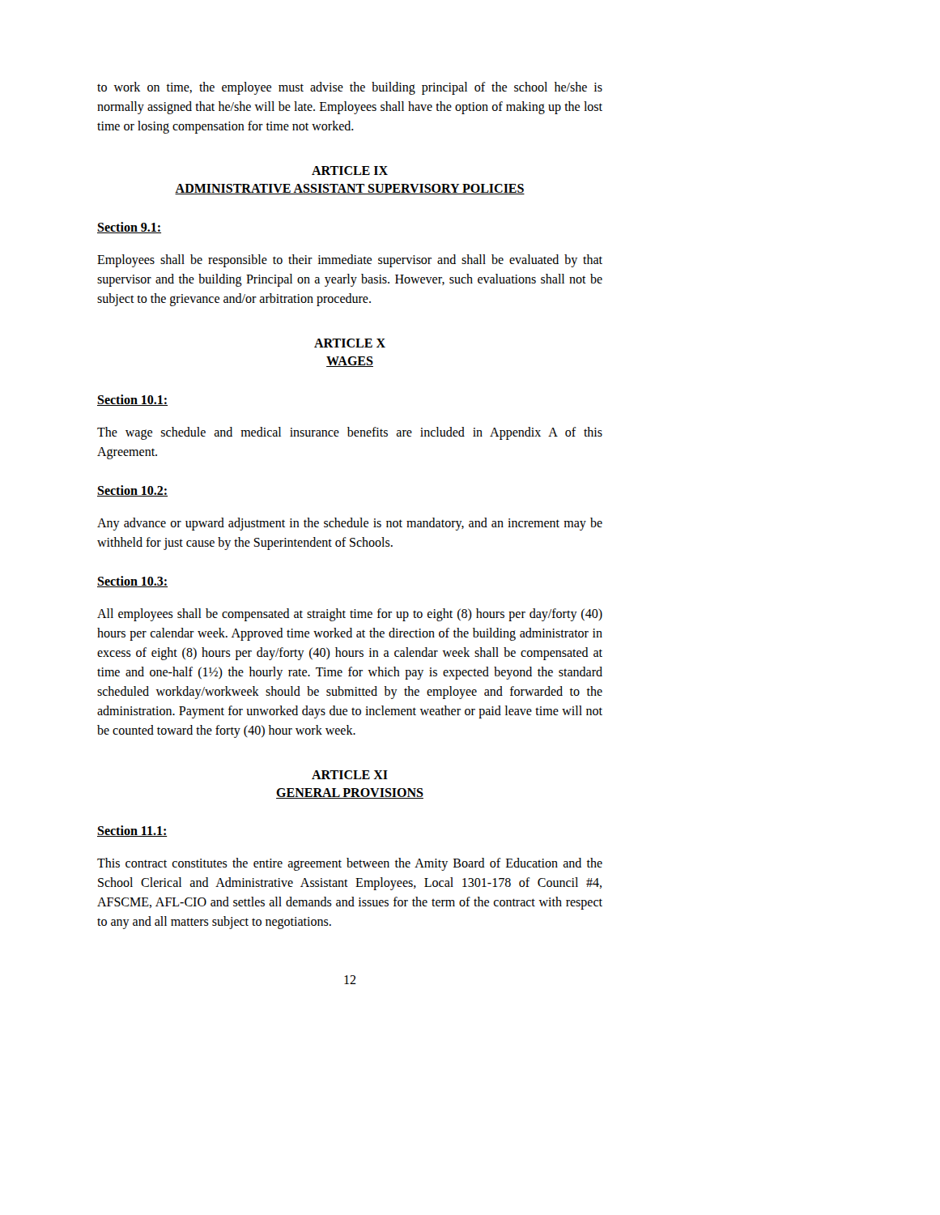to work on time, the employee must advise the building principal of the school he/she is normally assigned that he/she will be late. Employees shall have the option of making up the lost time or losing compensation for time not worked.
ARTICLE IX ADMINISTRATIVE ASSISTANT SUPERVISORY POLICIES
Section 9.1:
Employees shall be responsible to their immediate supervisor and shall be evaluated by that supervisor and the building Principal on a yearly basis. However, such evaluations shall not be subject to the grievance and/or arbitration procedure.
ARTICLE X WAGES
Section 10.1:
The wage schedule and medical insurance benefits are included in Appendix A of this Agreement.
Section 10.2:
Any advance or upward adjustment in the schedule is not mandatory, and an increment may be withheld for just cause by the Superintendent of Schools.
Section 10.3:
All employees shall be compensated at straight time for up to eight (8) hours per day/forty (40) hours per calendar week. Approved time worked at the direction of the building administrator in excess of eight (8) hours per day/forty (40) hours in a calendar week shall be compensated at time and one-half (1½) the hourly rate. Time for which pay is expected beyond the standard scheduled workday/workweek should be submitted by the employee and forwarded to the administration. Payment for unworked days due to inclement weather or paid leave time will not be counted toward the forty (40) hour work week.
ARTICLE XI GENERAL PROVISIONS
Section 11.1:
This contract constitutes the entire agreement between the Amity Board of Education and the School Clerical and Administrative Assistant Employees, Local 1301-178 of Council #4, AFSCME, AFL-CIO and settles all demands and issues for the term of the contract with respect to any and all matters subject to negotiations.
12